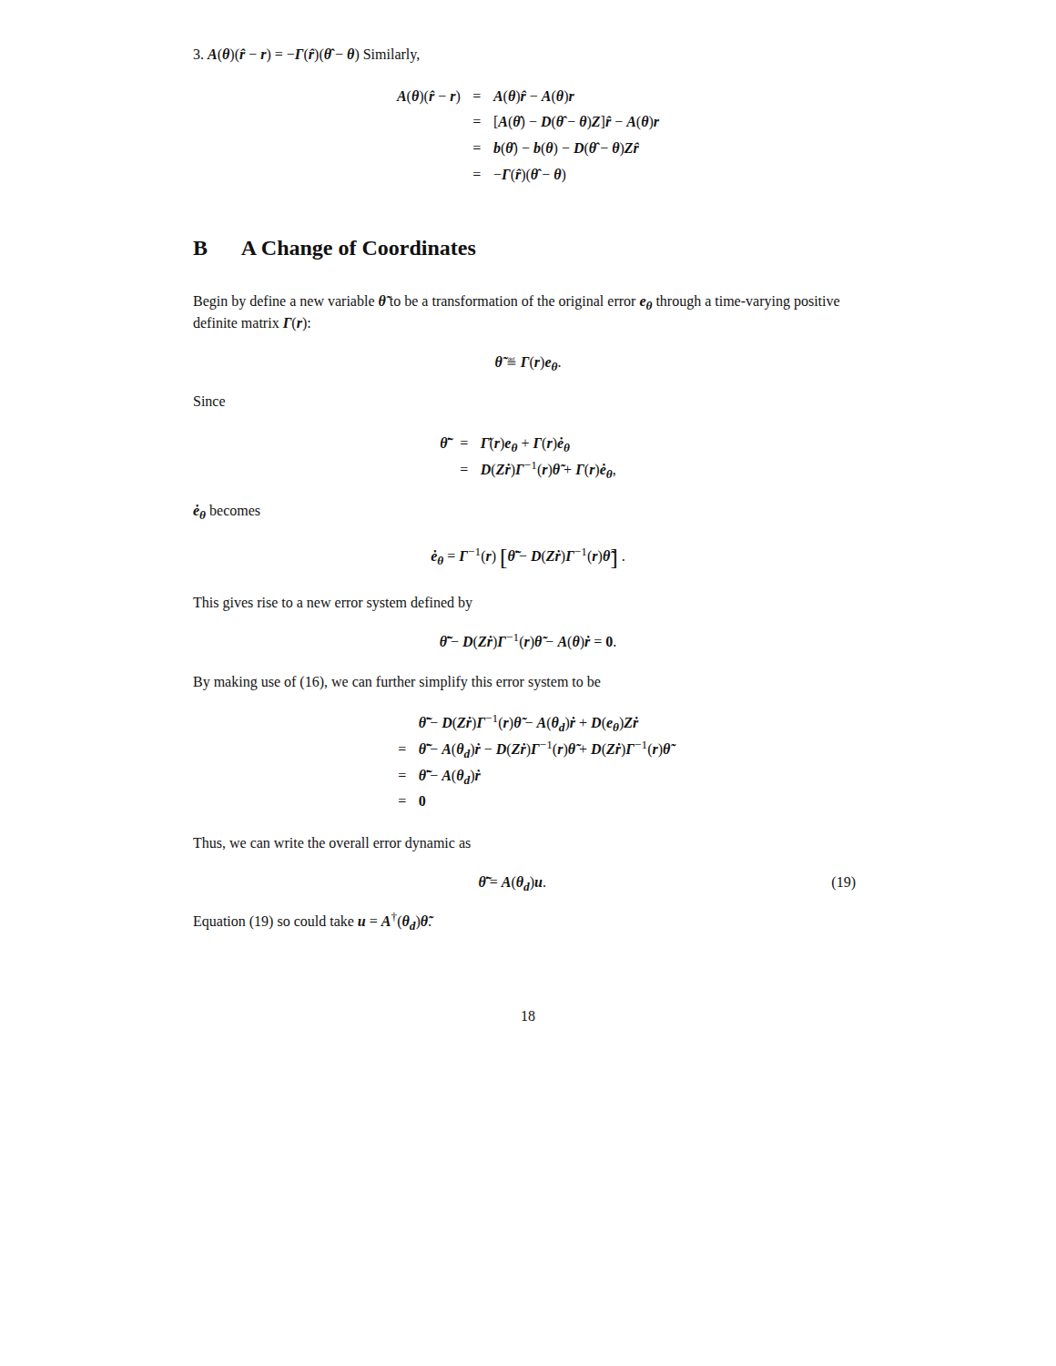3. A(θ)(r̂ − r) = −Γ(r̂)(θ̂ − θ) Similarly,
| A ( θ )( r̂ − r ) | = | A ( θ ) r̂ − A ( θ ) r |
| | = | [ A ( θ̂ ) − D ( θ̂ − θ ) Z ] r̂ − A ( θ ) r |
| | = | b ( θ̂ ) − b ( θ ) − D ( θ̂ − θ ) Z r̂ |
| | = | − Γ ( r̂ )( θ̂ − θ ) |
BA Change of Coordinates
Begin by define a new variable θ̃ to be a transformation of the original error eθ through a time-varying positive definite matrix Γ(r):
θ̃ ≝ Γ(r)eθ.
Since
| θ̃̇ | = | Γ̇ ( r ) e θ + Γ ( r ) ė θ |
| | = | D ( Z ṙ ) Γ −1 ( r ) θ̃ + Γ ( r ) ė θ , |
ėθ becomes
ėθ = Γ−1(r) [θ̃̇ − D(Zṙ)Γ−1(r)θ̃] .
This gives rise to a new error system defined by
θ̃̇ − D(Zṙ)Γ−1(r)θ̃ − A(θ)ṙ = 0.
By making use of (16), we can further simplify this error system to be
| | | θ̃̇ − D ( Z ṙ ) Γ −1 ( r ) θ̃ − A ( θ d ) ṙ + D ( e θ ) Z ṙ |
| | = | θ̃̇ − A ( θ d ) ṙ − D ( Z ṙ ) Γ −1 ( r ) θ̃ + D ( Z ṙ ) Γ −1 ( r ) θ̃ |
| | = | θ̃̇ − A ( θ d ) ṙ |
| | = | 0 |
Thus, we can write the overall error dynamic as
(19) θ̃̇ = A(θd)u.
Equation (19) so could take u = A†(θd)θ̃.
18